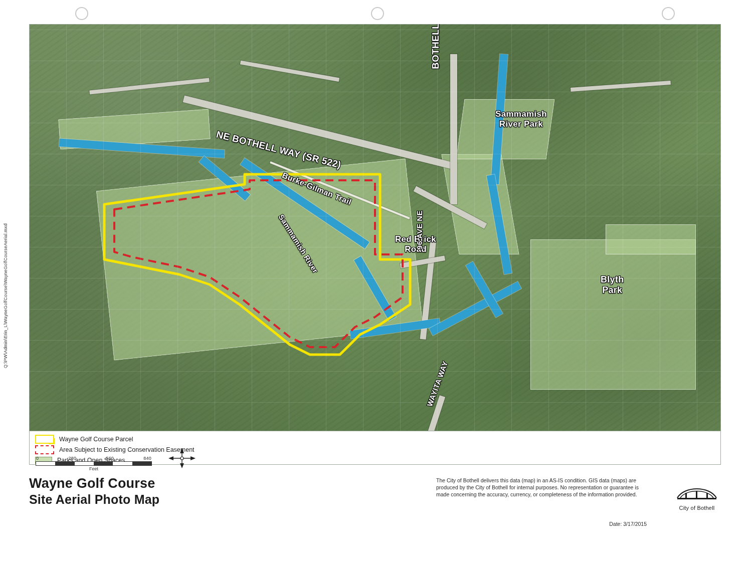Q:\PW\Admin\Erin_L\WayneGolfCourse\WayneGolfCourseAerial.mxd
NE BOTHELL WAY (SR 522)
BOTHELL WAY NE (SR 522)
Burke-Gilman Trail
Sammamish River
Red Brick
Road
96 AVE NE
WAYITA WAY
Sammamish
River Park
Blyth
Park
Wayne Golf Course Parcel
Area Subject to Existing Conservation Easement
Parks and Open Spaces
0280560840
Feet
Wayne Golf Course
Site Aerial Photo Map
The City of Bothell delivers this data (map) in an AS-IS condition. GIS data (maps) are produced by the City of Bothell for internal purposes. No representation or guarantee is made concerning the accuracy, currency, or completeness of the information provided.
Date: 3/17/2015
City of Bothell